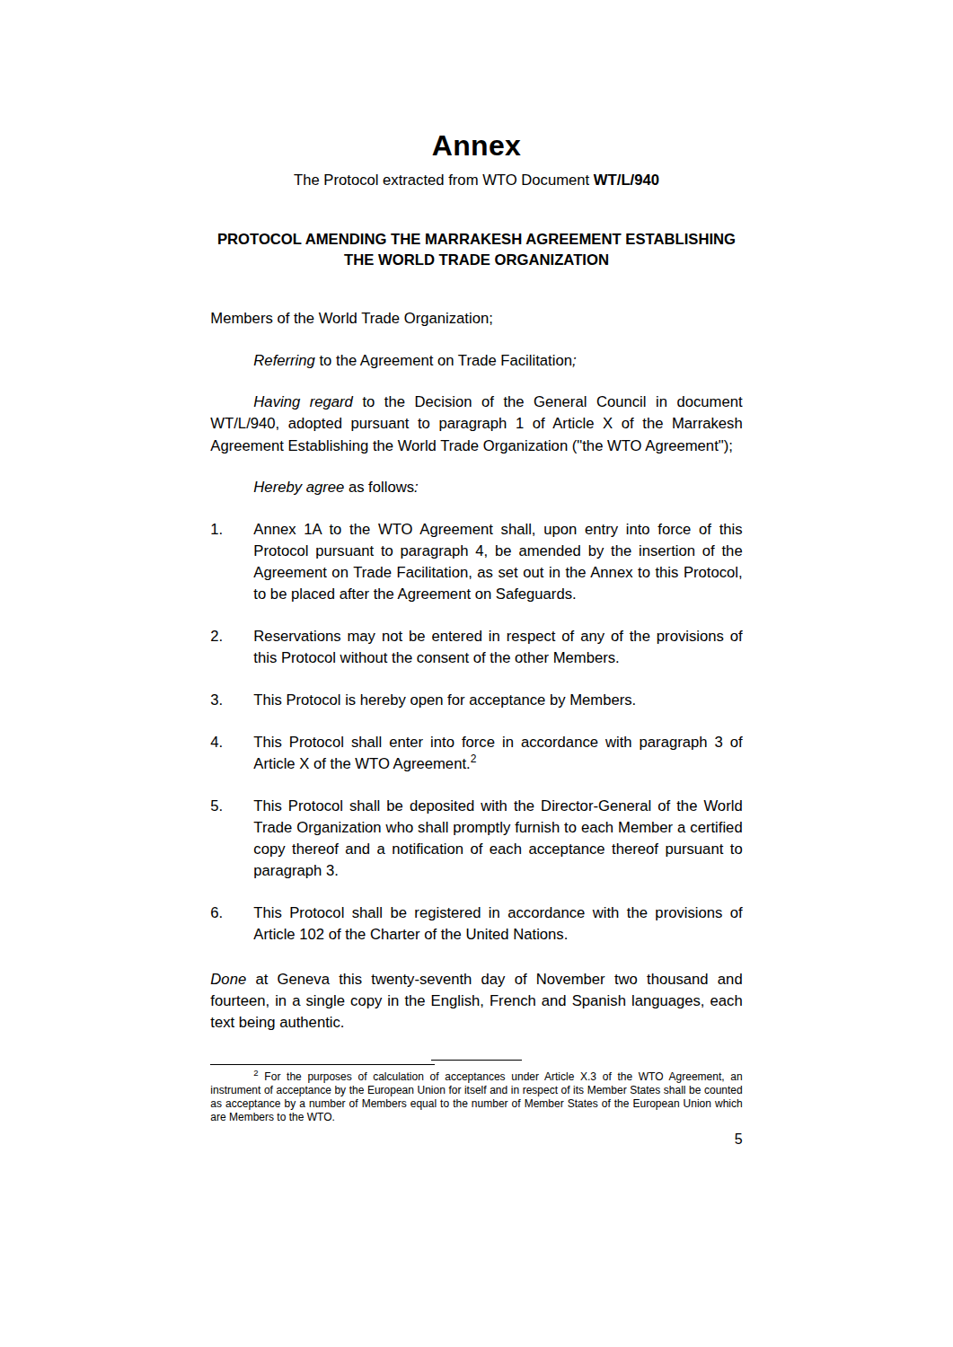Annex
The Protocol extracted from WTO Document WT/L/940
Protocol Amending the Marrakesh Agreement Establishing
the World Trade Organization
Members of the World Trade Organization;
Referring to the Agreement on Trade Facilitation;
Having regard to the Decision of the General Council in document WT/L/940, adopted pursuant to paragraph 1 of Article X of the Marrakesh Agreement Establishing the World Trade Organization ("the WTO Agreement");
Hereby agree as follows:
1. Annex 1A to the WTO Agreement shall, upon entry into force of this Protocol pursuant to paragraph 4, be amended by the insertion of the Agreement on Trade Facilitation, as set out in the Annex to this Protocol, to be placed after the Agreement on Safeguards.
2. Reservations may not be entered in respect of any of the provisions of this Protocol without the consent of the other Members.
3. This Protocol is hereby open for acceptance by Members.
4. This Protocol shall enter into force in accordance with paragraph 3 of Article X of the WTO Agreement.2
5. This Protocol shall be deposited with the Director-General of the World Trade Organization who shall promptly furnish to each Member a certified copy thereof and a notification of each acceptance thereof pursuant to paragraph 3.
6. This Protocol shall be registered in accordance with the provisions of Article 102 of the Charter of the United Nations.
Done at Geneva this twenty-seventh day of November two thousand and fourteen, in a single copy in the English, French and Spanish languages, each text being authentic.
2 For the purposes of calculation of acceptances under Article X.3 of the WTO Agreement, an instrument of acceptance by the European Union for itself and in respect of its Member States shall be counted as acceptance by a number of Members equal to the number of Member States of the European Union which are Members to the WTO.
5